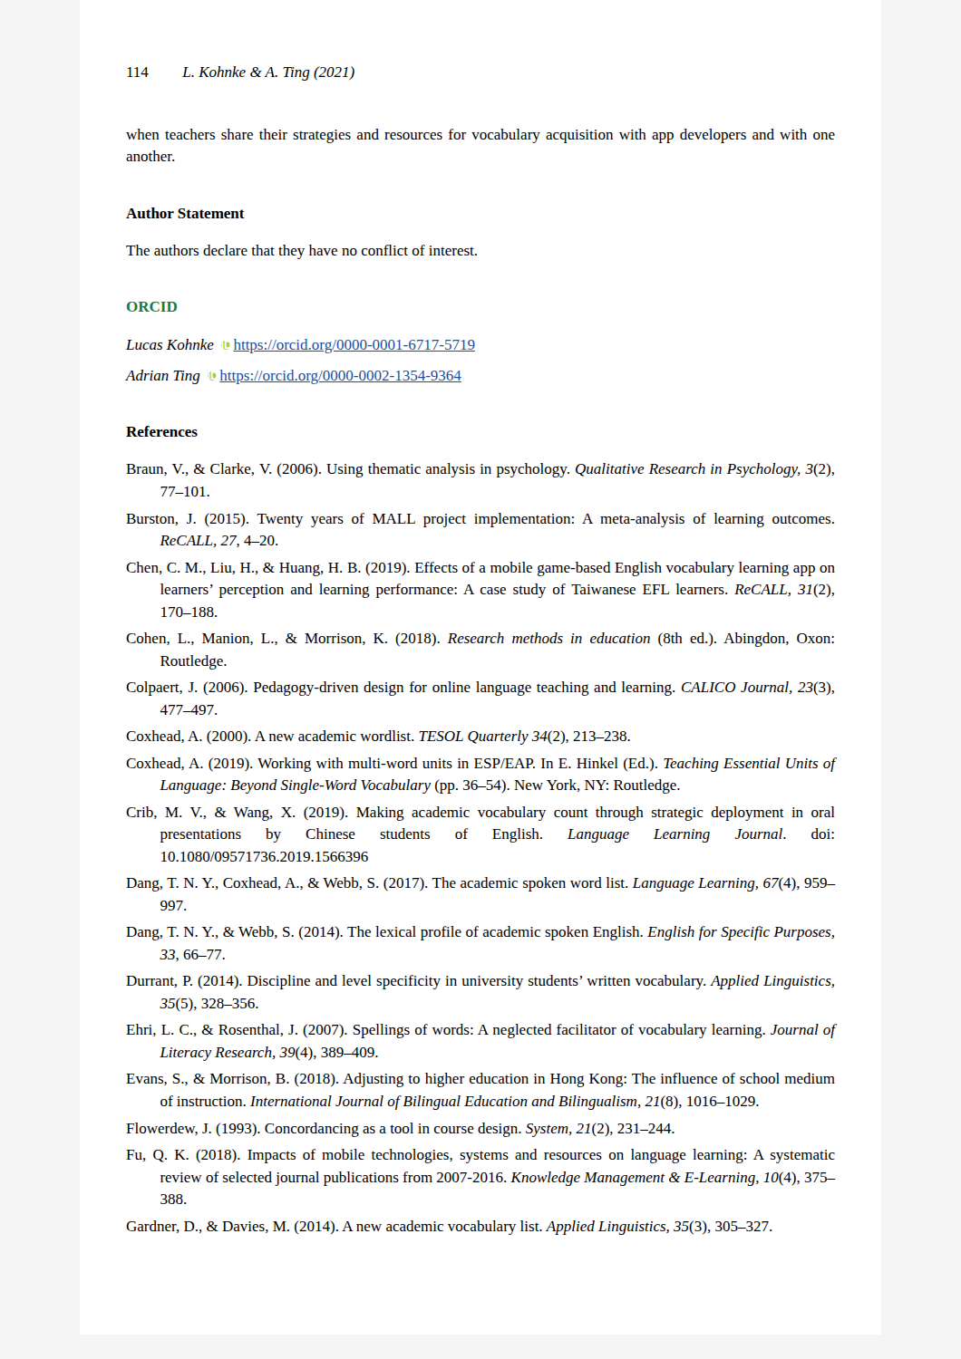114 L. Kohnke & A. Ting (2021)
when teachers share their strategies and resources for vocabulary acquisition with app developers and with one another.
Author Statement
The authors declare that they have no conflict of interest.
ORCID
Lucas Kohnke iD https://orcid.org/0000-0001-6717-5719
Adrian Ting iD https://orcid.org/0000-0002-1354-9364
References
Braun, V., & Clarke, V. (2006). Using thematic analysis in psychology. Qualitative Research in Psychology, 3(2), 77–101.
Burston, J. (2015). Twenty years of MALL project implementation: A meta-analysis of learning outcomes. ReCALL, 27, 4–20.
Chen, C. M., Liu, H., & Huang, H. B. (2019). Effects of a mobile game-based English vocabulary learning app on learners’ perception and learning performance: A case study of Taiwanese EFL learners. ReCALL, 31(2), 170–188.
Cohen, L., Manion, L., & Morrison, K. (2018). Research methods in education (8th ed.). Abingdon, Oxon: Routledge.
Colpaert, J. (2006). Pedagogy-driven design for online language teaching and learning. CALICO Journal, 23(3), 477–497.
Coxhead, A. (2000). A new academic wordlist. TESOL Quarterly 34(2), 213–238.
Coxhead, A. (2019). Working with multi-word units in ESP/EAP. In E. Hinkel (Ed.). Teaching Essential Units of Language: Beyond Single-Word Vocabulary (pp. 36–54). New York, NY: Routledge.
Crib, M. V., & Wang, X. (2019). Making academic vocabulary count through strategic deployment in oral presentations by Chinese students of English. Language Learning Journal. doi: 10.1080/09571736.2019.1566396
Dang, T. N. Y., Coxhead, A., & Webb, S. (2017). The academic spoken word list. Language Learning, 67(4), 959–997.
Dang, T. N. Y., & Webb, S. (2014). The lexical profile of academic spoken English. English for Specific Purposes, 33, 66–77.
Durrant, P. (2014). Discipline and level specificity in university students’ written vocabulary. Applied Linguistics, 35(5), 328–356.
Ehri, L. C., & Rosenthal, J. (2007). Spellings of words: A neglected facilitator of vocabulary learning. Journal of Literacy Research, 39(4), 389–409.
Evans, S., & Morrison, B. (2018). Adjusting to higher education in Hong Kong: The influence of school medium of instruction. International Journal of Bilingual Education and Bilingualism, 21(8), 1016–1029.
Flowerdew, J. (1993). Concordancing as a tool in course design. System, 21(2), 231–244.
Fu, Q. K. (2018). Impacts of mobile technologies, systems and resources on language learning: A systematic review of selected journal publications from 2007-2016. Knowledge Management & E-Learning, 10(4), 375–388.
Gardner, D., & Davies, M. (2014). A new academic vocabulary list. Applied Linguistics, 35(3), 305–327.